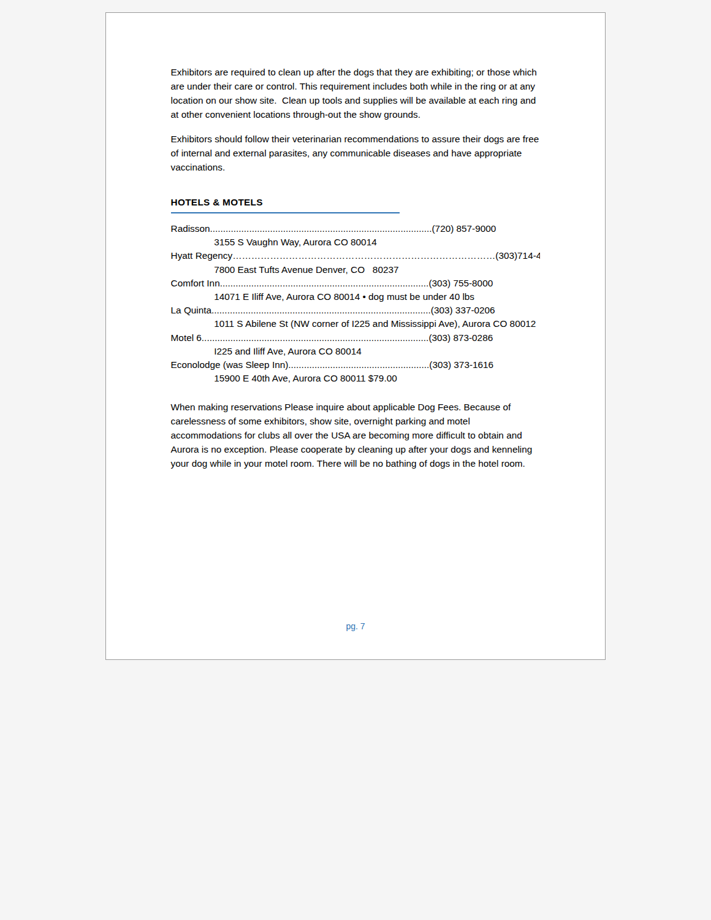Exhibitors are required to clean up after the dogs that they are exhibiting; or those which are under their care or control. This requirement includes both while in the ring or at any location on our show site. Clean up tools and supplies will be available at each ring and at other convenient locations through-out the show grounds.
Exhibitors should follow their veterinarian recommendations to assure their dogs are free of internal and external parasites, any communicable diseases and have appropriate vaccinations.
HOTELS & MOTELS
Radisson.....................................................................................(720) 857-9000
3155 S Vaughn Way, Aurora CO 80014
Hyatt Regency…………………………………………………………………………(303)714-4661
7800 East Tufts Avenue Denver, CO 80237
Comfort Inn................................................................................(303) 755-8000
14071 E Iliff Ave, Aurora CO 80014 • dog must be under 40 lbs
La Quinta....................................................................................(303) 337-0206
1011 S Abilene St (NW corner of I225 and Mississippi Ave), Aurora CO 80012
Motel 6.......................................................................................(303) 873-0286
I225 and Iliff Ave, Aurora CO 80014
Econolodge (was Sleep Inn)......................................................(303) 373-1616
15900 E 40th Ave, Aurora CO 80011 $79.00
When making reservations Please inquire about applicable Dog Fees. Because of carelessness of some exhibitors, show site, overnight parking and motel accommodations for clubs all over the USA are becoming more difficult to obtain and Aurora is no exception. Please cooperate by cleaning up after your dogs and kenneling your dog while in your motel room. There will be no bathing of dogs in the hotel room.
pg. 7